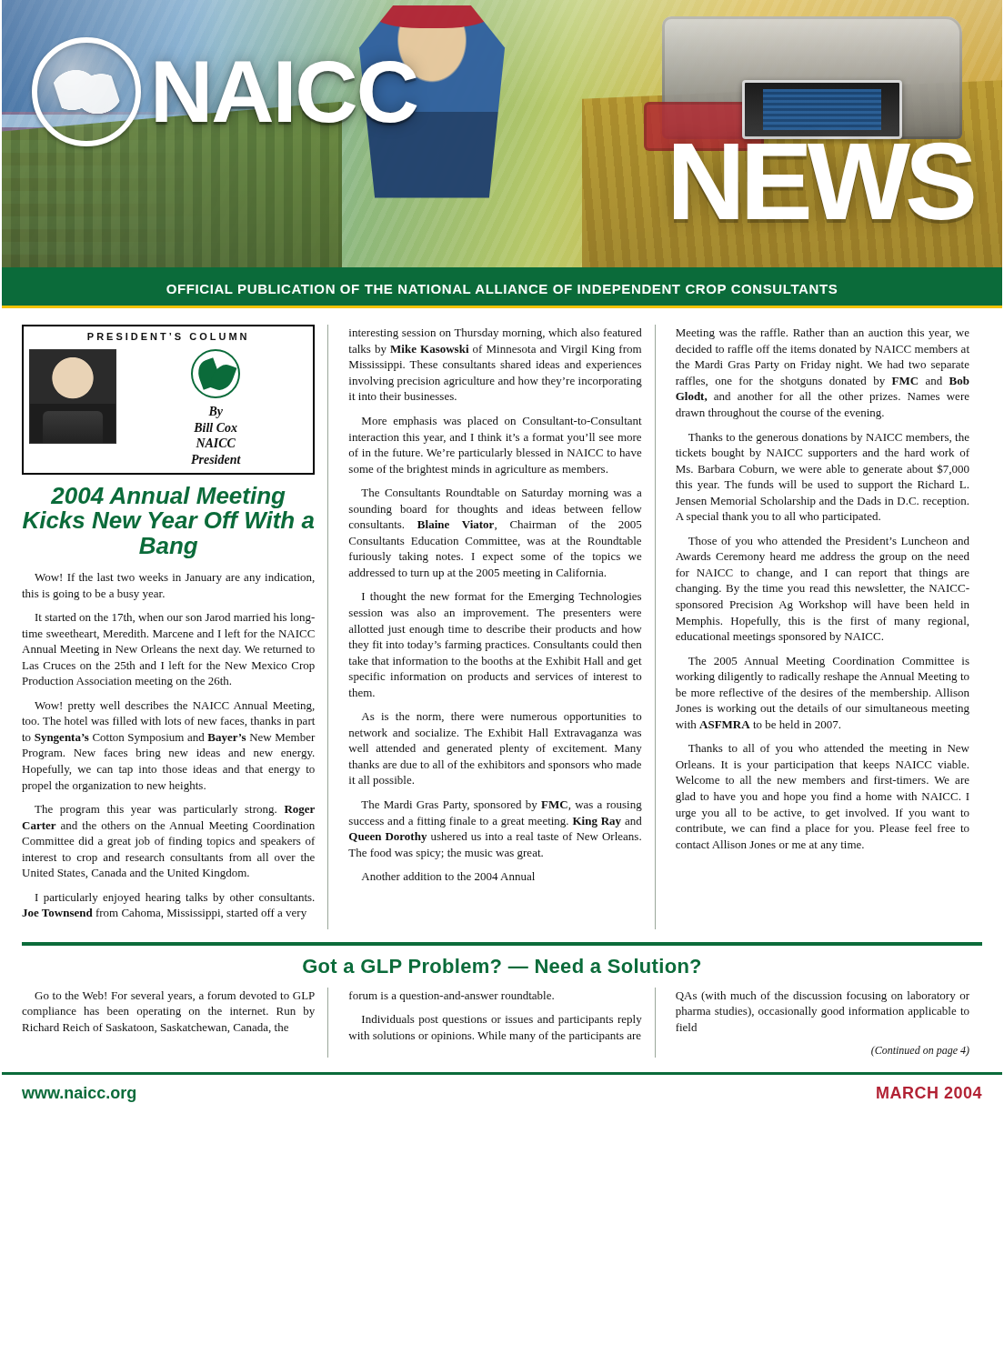NAICC
NEWS
OFFICIAL PUBLICATION OF THE NATIONAL ALLIANCE OF INDEPENDENT CROP CONSULTANTS
PRESIDENT’S COLUMN
By
Bill Cox
NAICC
President
2004 Annual Meeting Kicks New Year Off With a Bang
Wow! If the last two weeks in January are any indication, this is going to be a busy year.
It started on the 17th, when our son Jarod married his long-time sweetheart, Meredith. Marcene and I left for the NAICC Annual Meeting in New Orleans the next day. We returned to Las Cruces on the 25th and I left for the New Mexico Crop Production Association meeting on the 26th.
Wow! pretty well describes the NAICC Annual Meeting, too. The hotel was filled with lots of new faces, thanks in part to Syngenta’s Cotton Symposium and Bayer’s New Member Program. New faces bring new ideas and new energy. Hopefully, we can tap into those ideas and that energy to propel the organization to new heights.
The program this year was particularly strong. Roger Carter and the others on the Annual Meeting Coordination Committee did a great job of finding topics and speakers of interest to crop and research consultants from all over the United States, Canada and the United Kingdom.
I particularly enjoyed hearing talks by other consultants. Joe Townsend from Cahoma, Mississippi, started off a very
interesting session on Thursday morning, which also featured talks by Mike Kasowski of Minnesota and Virgil King from Mississippi. These consultants shared ideas and experiences involving precision agriculture and how they’re incorporating it into their businesses.
More emphasis was placed on Consultant-to-Consultant interaction this year, and I think it’s a format you’ll see more of in the future. We’re particularly blessed in NAICC to have some of the brightest minds in agriculture as members.
The Consultants Roundtable on Saturday morning was a sounding board for thoughts and ideas between fellow consultants. Blaine Viator, Chairman of the 2005 Consultants Education Committee, was at the Roundtable furiously taking notes. I expect some of the topics we addressed to turn up at the 2005 meeting in California.
I thought the new format for the Emerging Technologies session was also an improvement. The presenters were allotted just enough time to describe their products and how they fit into today’s farming practices. Consultants could then take that information to the booths at the Exhibit Hall and get specific information on products and services of interest to them.
As is the norm, there were numerous opportunities to network and socialize. The Exhibit Hall Extravaganza was well attended and generated plenty of excitement. Many thanks are due to all of the exhibitors and sponsors who made it all possible.
The Mardi Gras Party, sponsored by FMC, was a rousing success and a fitting finale to a great meeting. King Ray and Queen Dorothy ushered us into a real taste of New Orleans. The food was spicy; the music was great.
Another addition to the 2004 Annual
Meeting was the raffle. Rather than an auction this year, we decided to raffle off the items donated by NAICC members at the Mardi Gras Party on Friday night. We had two separate raffles, one for the shotguns donated by FMC and Bob Glodt, and another for all the other prizes. Names were drawn throughout the course of the evening.
Thanks to the generous donations by NAICC members, the tickets bought by NAICC supporters and the hard work of Ms. Barbara Coburn, we were able to generate about $7,000 this year. The funds will be used to support the Richard L. Jensen Memorial Scholarship and the Dads in D.C. reception. A special thank you to all who participated.
Those of you who attended the President’s Luncheon and Awards Ceremony heard me address the group on the need for NAICC to change, and I can report that things are changing. By the time you read this newsletter, the NAICC-sponsored Precision Ag Workshop will have been held in Memphis. Hopefully, this is the first of many regional, educational meetings sponsored by NAICC.
The 2005 Annual Meeting Coordination Committee is working diligently to radically reshape the Annual Meeting to be more reflective of the desires of the membership. Allison Jones is working out the details of our simultaneous meeting with ASFMRA to be held in 2007.
Thanks to all of you who attended the meeting in New Orleans. It is your participation that keeps NAICC viable. Welcome to all the new members and first-timers. We are glad to have you and hope you find a home with NAICC. I urge you all to be active, to get involved. If you want to contribute, we can find a place for you. Please feel free to contact Allison Jones or me at any time.
Got a GLP Problem? — Need a Solution?
Go to the Web! For several years, a forum devoted to GLP compliance has been operating on the internet. Run by Richard Reich of Saskatoon, Saskatchewan, Canada, the
forum is a question-and-answer roundtable.
Individuals post questions or issues and participants reply with solutions or opinions. While many of the participants are
QAs (with much of the discussion focusing on laboratory or pharma studies), occasionally good information applicable to field
(Continued on page 4)
www.naicc.org
MARCH 2004